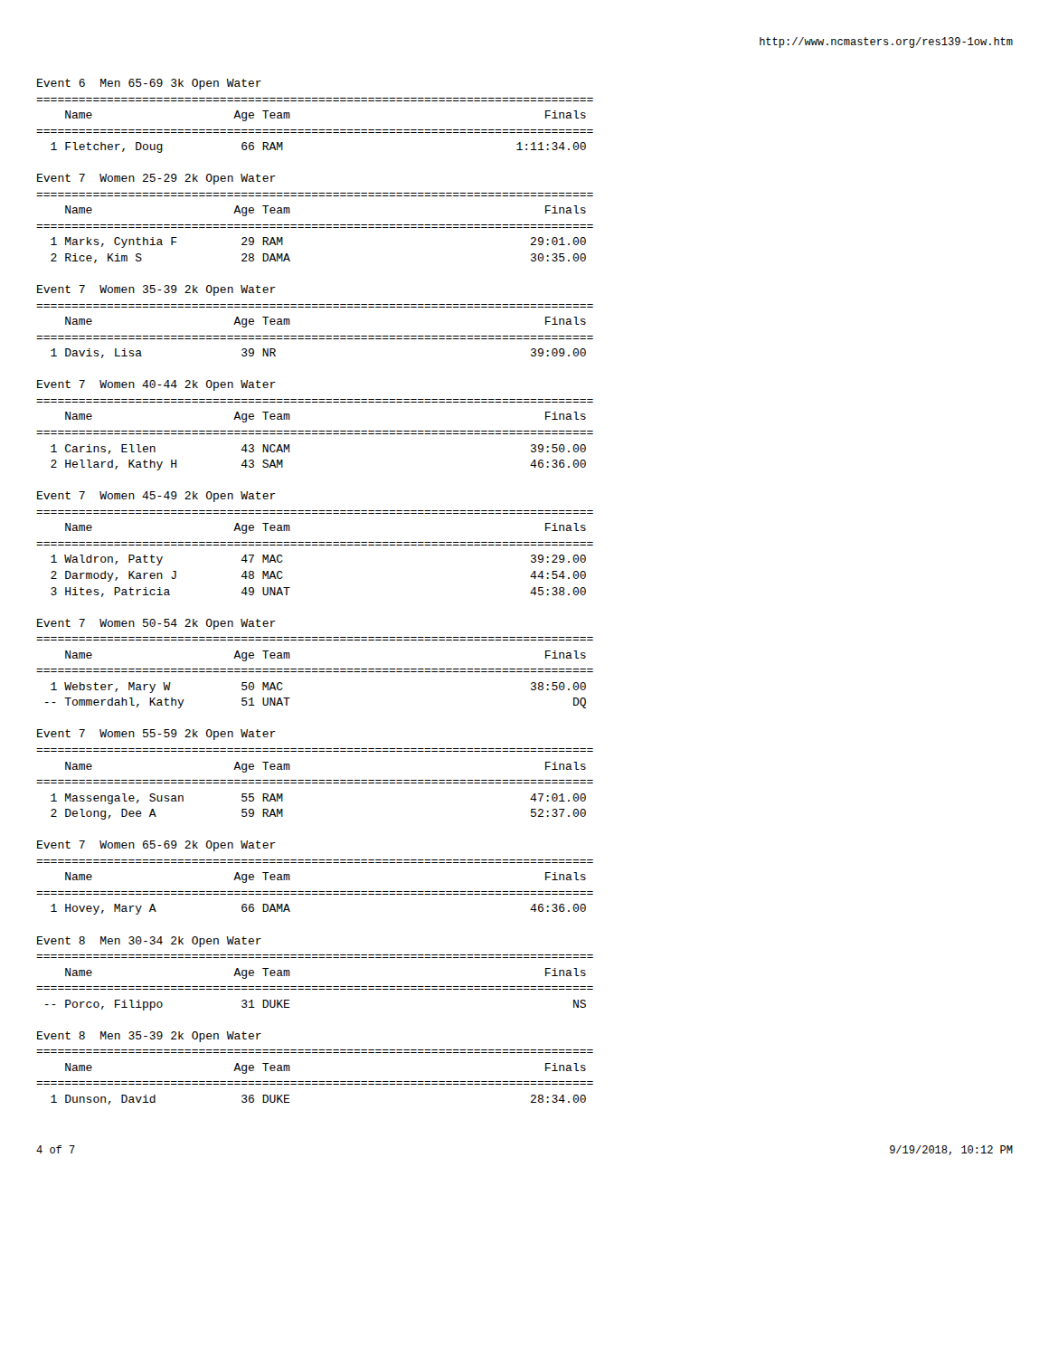http://www.ncmasters.org/res139-1ow.htm
Event 6  Men 65-69 3k Open Water
===============================================================================
    Name                    Age Team                                    Finals
===============================================================================
  1 Fletcher, Doug           66 RAM                                 1:11:34.00

Event 7  Women 25-29 2k Open Water
===============================================================================
    Name                    Age Team                                    Finals
===============================================================================
  1 Marks, Cynthia F         29 RAM                                   29:01.00
  2 Rice, Kim S              28 DAMA                                  30:35.00

Event 7  Women 35-39 2k Open Water
===============================================================================
    Name                    Age Team                                    Finals
===============================================================================
  1 Davis, Lisa              39 NR                                    39:09.00

Event 7  Women 40-44 2k Open Water
===============================================================================
    Name                    Age Team                                    Finals
===============================================================================
  1 Carins, Ellen            43 NCAM                                  39:50.00
  2 Hellard, Kathy H         43 SAM                                   46:36.00

Event 7  Women 45-49 2k Open Water
===============================================================================
    Name                    Age Team                                    Finals
===============================================================================
  1 Waldron, Patty           47 MAC                                   39:29.00
  2 Darmody, Karen J         48 MAC                                   44:54.00
  3 Hites, Patricia          49 UNAT                                  45:38.00

Event 7  Women 50-54 2k Open Water
===============================================================================
    Name                    Age Team                                    Finals
===============================================================================
  1 Webster, Mary W          50 MAC                                   38:50.00
 -- Tommerdahl, Kathy        51 UNAT                                        DQ

Event 7  Women 55-59 2k Open Water
===============================================================================
    Name                    Age Team                                    Finals
===============================================================================
  1 Massengale, Susan        55 RAM                                   47:01.00
  2 Delong, Dee A            59 RAM                                   52:37.00

Event 7  Women 65-69 2k Open Water
===============================================================================
    Name                    Age Team                                    Finals
===============================================================================
  1 Hovey, Mary A            66 DAMA                                  46:36.00

Event 8  Men 30-34 2k Open Water
===============================================================================
    Name                    Age Team                                    Finals
===============================================================================
 -- Porco, Filippo           31 DUKE                                        NS

Event 8  Men 35-39 2k Open Water
===============================================================================
    Name                    Age Team                                    Finals
===============================================================================
  1 Dunson, David            36 DUKE                                  28:34.00
4 of 7 9/19/2018, 10:12 PM